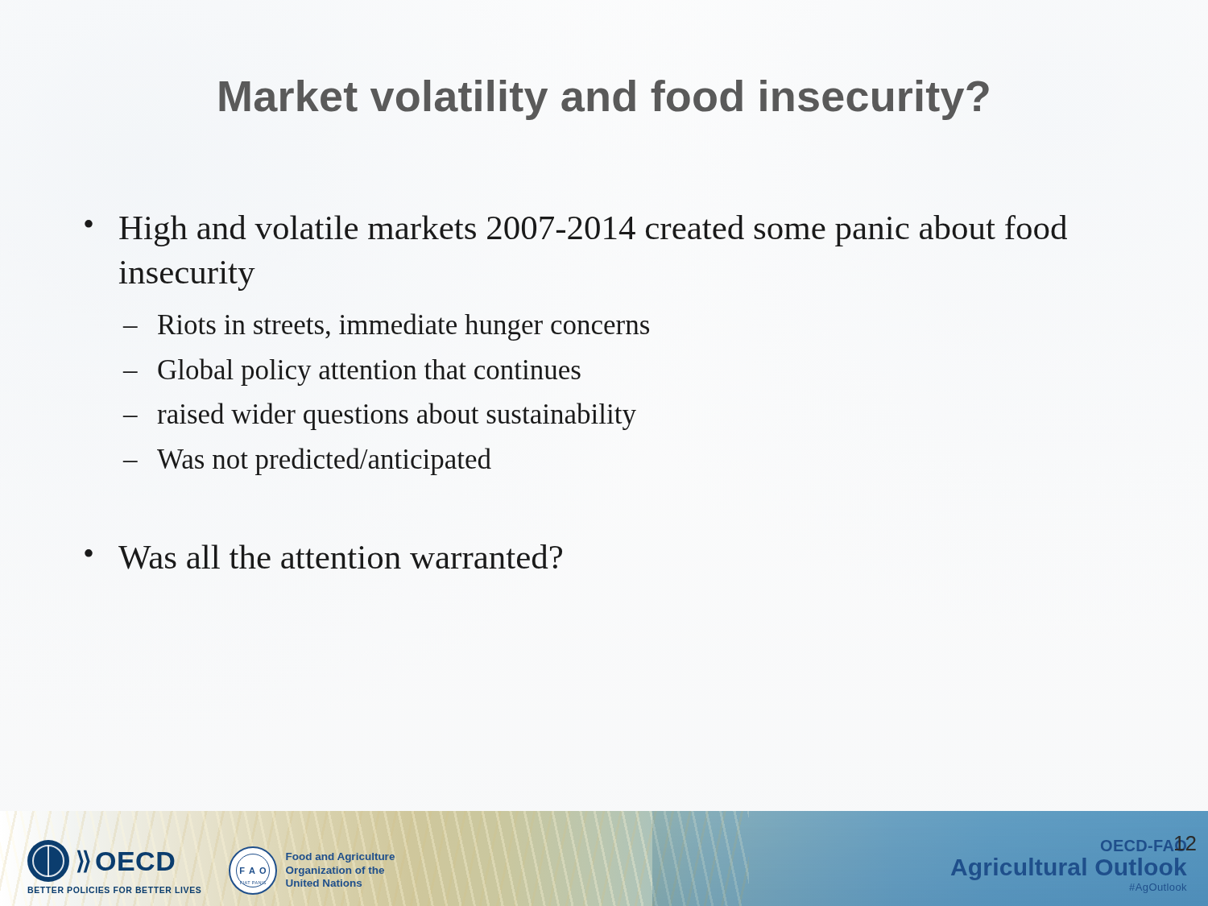Market volatility and food insecurity?
High and volatile markets 2007-2014 created some panic about food insecurity
Riots in streets, immediate hunger concerns
Global policy attention that continues
raised wider questions about sustainability
Was not predicted/anticipated
Was all the attention warranted?
⟩⟩
OECD
BETTER POLICIES FOR BETTER LIVES
F A O
FIAT PANIS
Food and Agriculture
Organization of the
United Nations
OECD-FAO
Agricultural Outlook
#AgOutlook
12